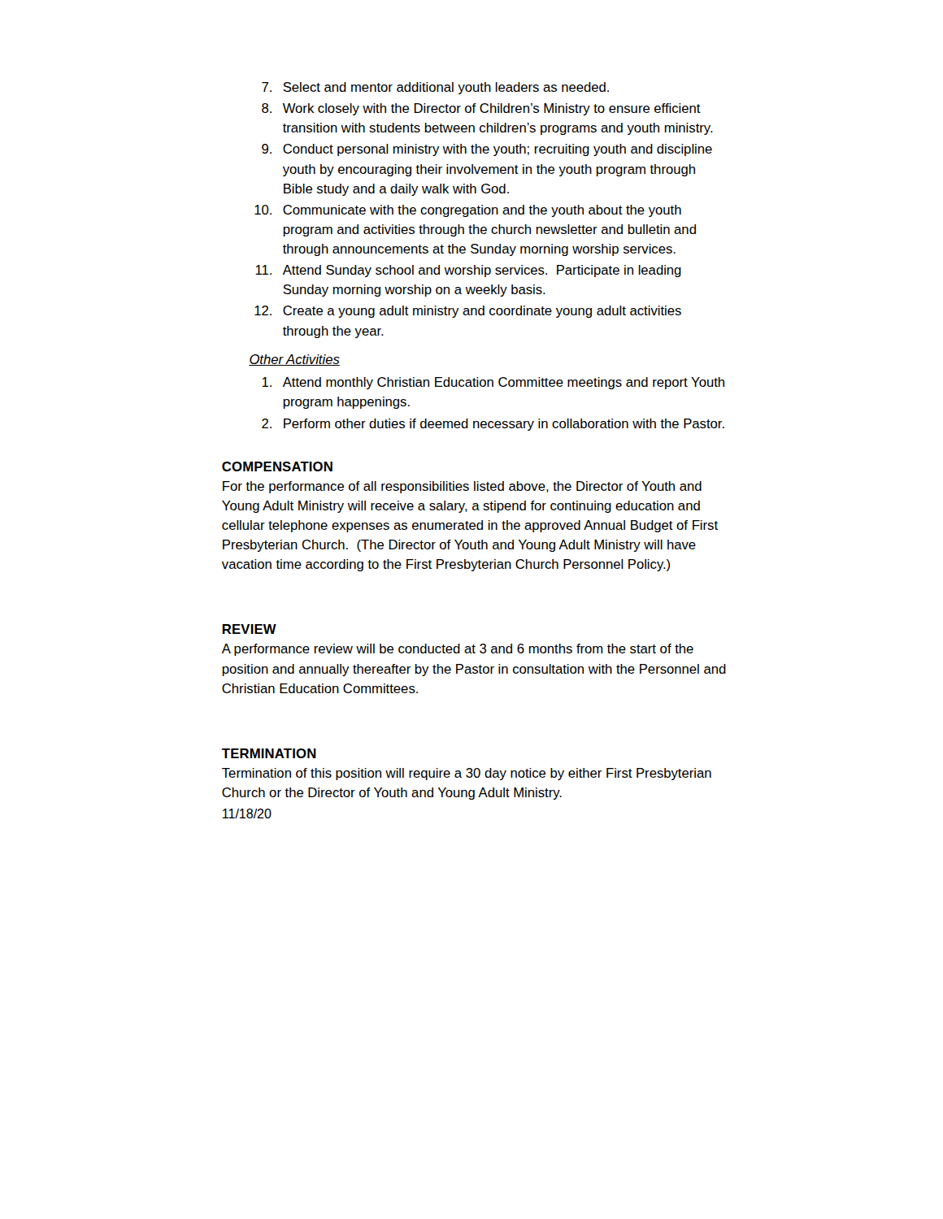Select and mentor additional youth leaders as needed.
Work closely with the Director of Children’s Ministry to ensure efficient transition with students between children’s programs and youth ministry.
Conduct personal ministry with the youth; recruiting youth and discipline youth by encouraging their involvement in the youth program through Bible study and a daily walk with God.
Communicate with the congregation and the youth about the youth program and activities through the church newsletter and bulletin and through announcements at the Sunday morning worship services.
Attend Sunday school and worship services. Participate in leading Sunday morning worship on a weekly basis.
Create a young adult ministry and coordinate young adult activities through the year.
Other Activities
Attend monthly Christian Education Committee meetings and report Youth program happenings.
Perform other duties if deemed necessary in collaboration with the Pastor.
Compensation
For the performance of all responsibilities listed above, the Director of Youth and Young Adult Ministry will receive a salary, a stipend for continuing education and cellular telephone expenses as enumerated in the approved Annual Budget of First Presbyterian Church. (The Director of Youth and Young Adult Ministry will have vacation time according to the First Presbyterian Church Personnel Policy.)
Review
A performance review will be conducted at 3 and 6 months from the start of the position and annually thereafter by the Pastor in consultation with the Personnel and Christian Education Committees.
Termination
Termination of this position will require a 30 day notice by either First Presbyterian Church or the Director of Youth and Young Adult Ministry.
11/18/20